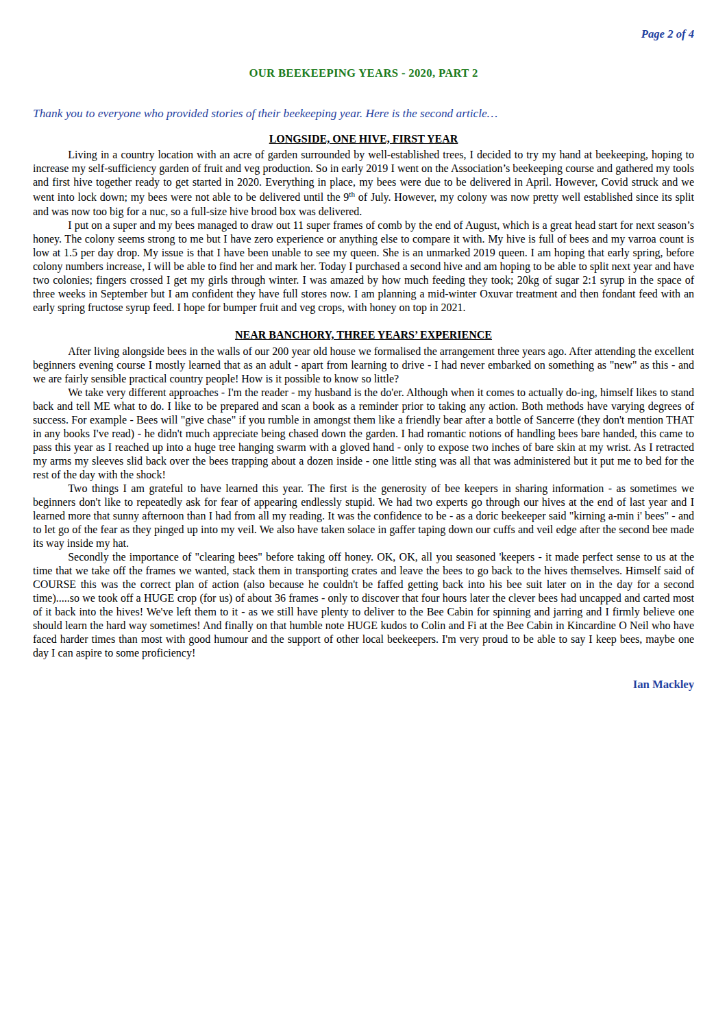Page 2 of 4
OUR BEEKEEPING YEARS - 2020, PART 2
Thank you to everyone who provided stories of their beekeeping year. Here is the second article…
LONGSIDE, ONE HIVE, FIRST YEAR
Living in a country location with an acre of garden surrounded by well-established trees, I decided to try my hand at beekeeping, hoping to increase my self-sufficiency garden of fruit and veg production. So in early 2019 I went on the Association’s beekeeping course and gathered my tools and first hive together ready to get started in 2020. Everything in place, my bees were due to be delivered in April. However, Covid struck and we went into lock down; my bees were not able to be delivered until the 9th of July. However, my colony was now pretty well established since its split and was now too big for a nuc, so a full-size hive brood box was delivered.
I put on a super and my bees managed to draw out 11 super frames of comb by the end of August, which is a great head start for next season’s honey. The colony seems strong to me but I have zero experience or anything else to compare it with. My hive is full of bees and my varroa count is low at 1.5 per day drop. My issue is that I have been unable to see my queen. She is an unmarked 2019 queen. I am hoping that early spring, before colony numbers increase, I will be able to find her and mark her. Today I purchased a second hive and am hoping to be able to split next year and have two colonies; fingers crossed I get my girls through winter. I was amazed by how much feeding they took; 20kg of sugar 2:1 syrup in the space of three weeks in September but I am confident they have full stores now. I am planning a mid-winter Oxuvar treatment and then fondant feed with an early spring fructose syrup feed. I hope for bumper fruit and veg crops, with honey on top in 2021.
NEAR BANCHORY, THREE YEARS’ EXPERIENCE
After living alongside bees in the walls of our 200 year old house we formalised the arrangement three years ago. After attending the excellent beginners evening course I mostly learned that as an adult - apart from learning to drive - I had never embarked on something as "new" as this - and we are fairly sensible practical country people! How is it possible to know so little?
We take very different approaches - I'm the reader - my husband is the do'er. Although when it comes to actually do-ing, himself likes to stand back and tell ME what to do. I like to be prepared and scan a book as a reminder prior to taking any action. Both methods have varying degrees of success. For example - Bees will "give chase" if you rumble in amongst them like a friendly bear after a bottle of Sancerre (they don't mention THAT in any books I've read) - he didn't much appreciate being chased down the garden. I had romantic notions of handling bees bare handed, this came to pass this year as I reached up into a huge tree hanging swarm with a gloved hand - only to expose two inches of bare skin at my wrist. As I retracted my arms my sleeves slid back over the bees trapping about a dozen inside - one little sting was all that was administered but it put me to bed for the rest of the day with the shock!
Two things I am grateful to have learned this year. The first is the generosity of bee keepers in sharing information - as sometimes we beginners don't like to repeatedly ask for fear of appearing endlessly stupid. We had two experts go through our hives at the end of last year and I learned more that sunny afternoon than I had from all my reading. It was the confidence to be - as a doric beekeeper said "kirning a-min i' bees" - and to let go of the fear as they pinged up into my veil. We also have taken solace in gaffer taping down our cuffs and veil edge after the second bee made its way inside my hat.
Secondly the importance of "clearing bees" before taking off honey. OK, OK, all you seasoned 'keepers - it made perfect sense to us at the time that we take off the frames we wanted, stack them in transporting crates and leave the bees to go back to the hives themselves. Himself said of COURSE this was the correct plan of action (also because he couldn't be faffed getting back into his bee suit later on in the day for a second time).....so we took off a HUGE crop (for us) of about 36 frames - only to discover that four hours later the clever bees had uncapped and carted most of it back into the hives! We've left them to it - as we still have plenty to deliver to the Bee Cabin for spinning and jarring and I firmly believe one should learn the hard way sometimes! And finally on that humble note HUGE kudos to Colin and Fi at the Bee Cabin in Kincardine O Neil who have faced harder times than most with good humour and the support of other local beekeepers. I'm very proud to be able to say I keep bees, maybe one day I can aspire to some proficiency!
Ian Mackley